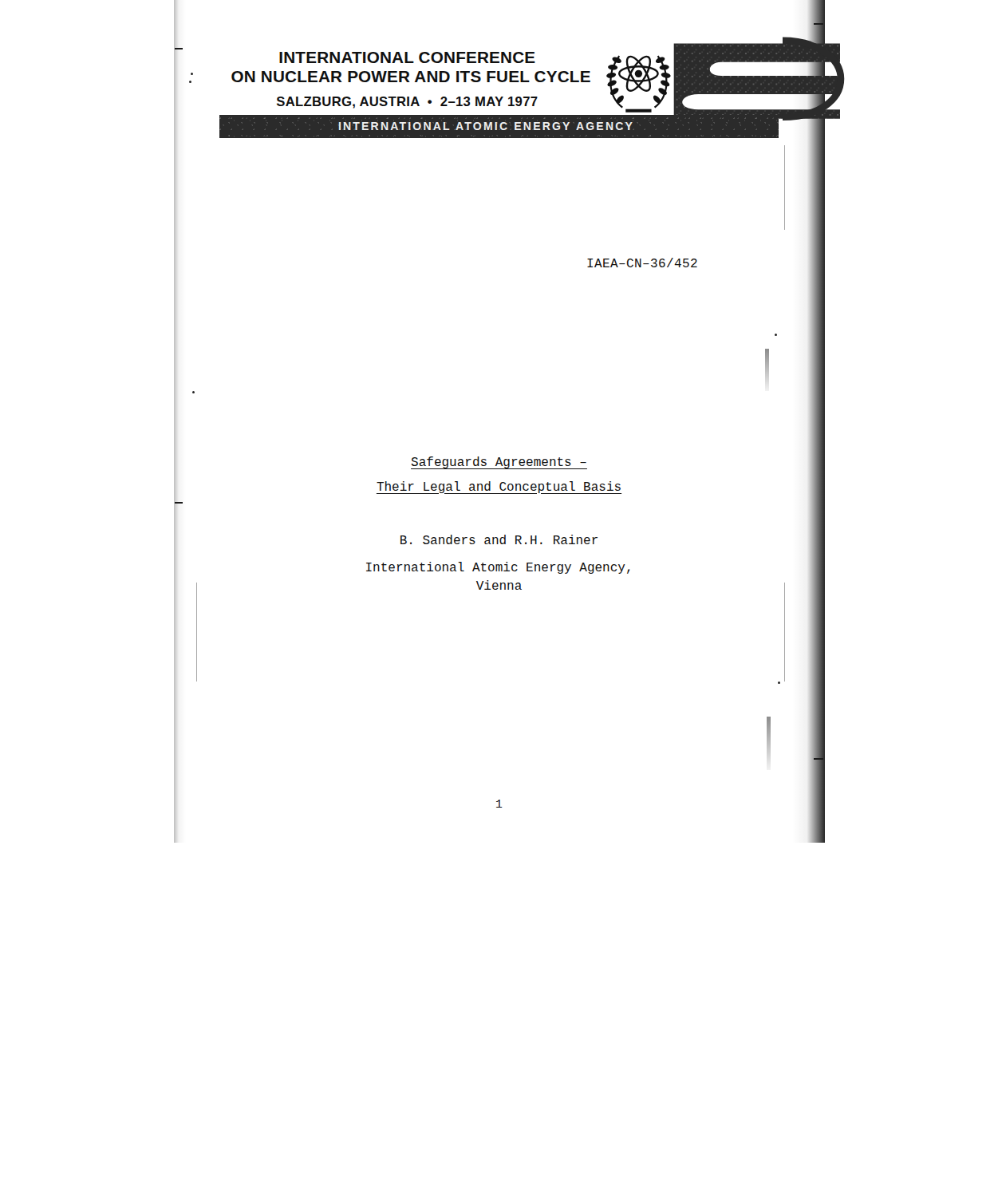INTERNATIONAL CONFERENCE
ON NUCLEAR POWER AND ITS FUEL CYCLE
SALZBURG, AUSTRIA • 2–13 MAY 1977
INTERNATIONAL ATOMIC ENERGY AGENCY
IAEA–CN–36/452
Safeguards Agreements –
Their Legal and Conceptual Basis
B. Sanders and R.H. Rainer
International Atomic Energy Agency,
Vienna
1